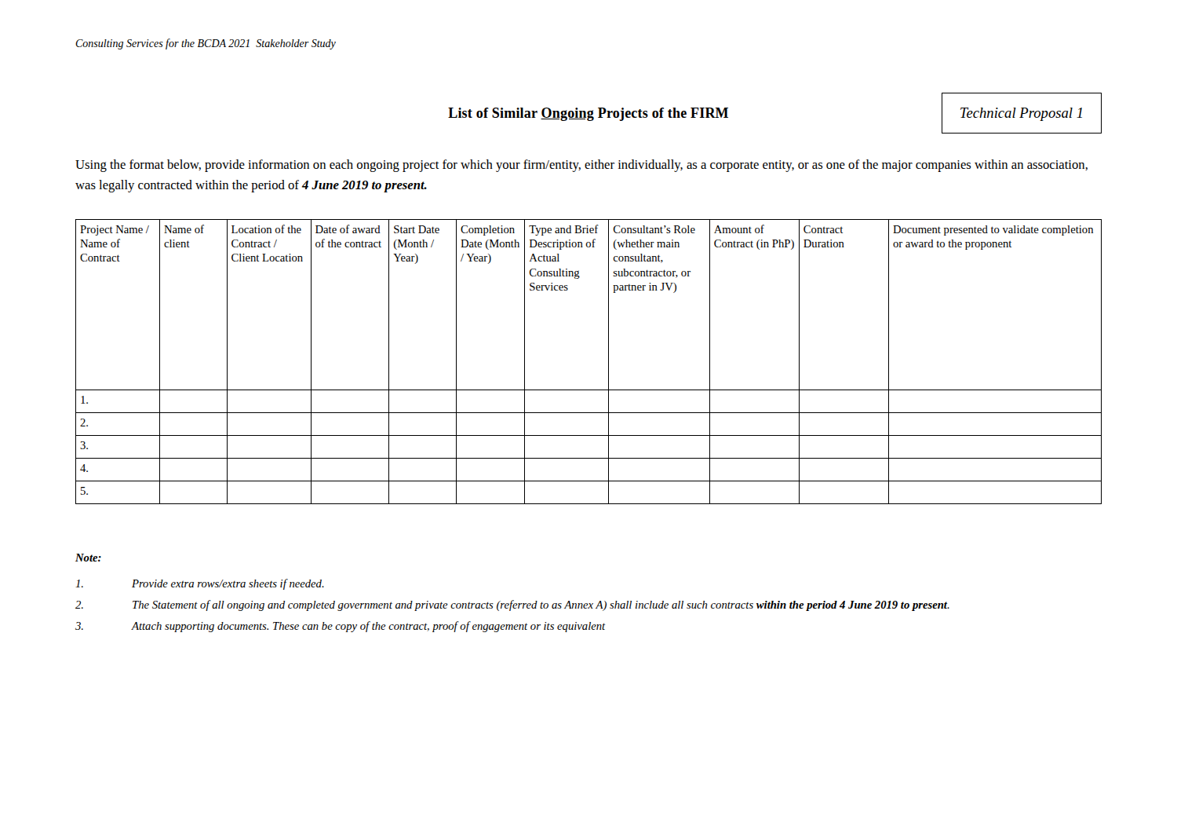Consulting Services for the BCDA 2021 Stakeholder Study
Technical Proposal 1
List of Similar Ongoing Projects of the FIRM
Using the format below, provide information on each ongoing project for which your firm/entity, either individually, as a corporate entity, or as one of the major companies within an association, was legally contracted within the period of 4 June 2019 to present.
| Project Name / Name of Contract | Name of client | Location of the Contract / Client Location | Date of award of the contract | Start Date (Month / Year) | Completion Date (Month / Year) | Type and Brief Description of Actual Consulting Services | Consultant’s Role (whether main consultant, subcontractor, or partner in JV) | Amount of Contract (in PhP) | Contract Duration | Document presented to validate completion or award to the proponent |
| --- | --- | --- | --- | --- | --- | --- | --- | --- | --- | --- |
| 1. | | | | | | | | | | |
| 2. | | | | | | | | | | |
| 3. | | | | | | | | | | |
| 4. | | | | | | | | | | |
| 5. | | | | | | | | | | |
Note:
1. Provide extra rows/extra sheets if needed.
2. The Statement of all ongoing and completed government and private contracts (referred to as Annex A) shall include all such contracts within the period 4 June 2019 to present.
3. Attach supporting documents. These can be copy of the contract, proof of engagement or its equivalent